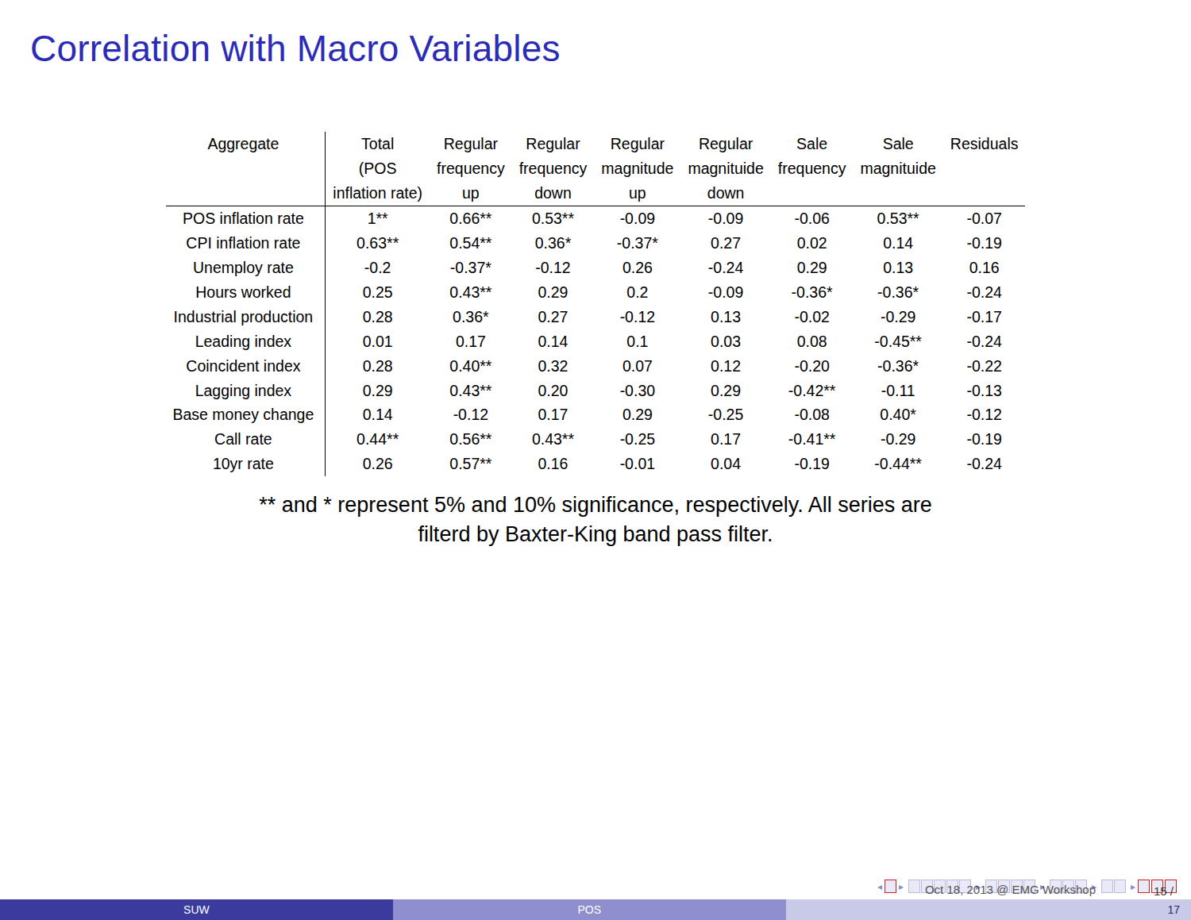Correlation with Macro Variables
| Aggregate | Total | Regular | Regular | Regular | Regular | Sale | Sale | Residuals |
| --- | --- | --- | --- | --- | --- | --- | --- | --- |
| | (POS | frequency | frequency | magnitude | magnituide | frequency | magnituide | |
| | inflation rate) | up | down | up | down | | | |
| POS inflation rate | 1** | 0.66** | 0.53** | -0.09 | -0.09 | -0.06 | 0.53** | -0.07 |
| CPI inflation rate | 0.63** | 0.54** | 0.36* | -0.37* | 0.27 | 0.02 | 0.14 | -0.19 |
| Unemploy rate | -0.2 | -0.37* | -0.12 | 0.26 | -0.24 | 0.29 | 0.13 | 0.16 |
| Hours worked | 0.25 | 0.43** | 0.29 | 0.2 | -0.09 | -0.36* | -0.36* | -0.24 |
| Industrial production | 0.28 | 0.36* | 0.27 | -0.12 | 0.13 | -0.02 | -0.29 | -0.17 |
| Leading index | 0.01 | 0.17 | 0.14 | 0.1 | 0.03 | 0.08 | -0.45** | -0.24 |
| Coincident index | 0.28 | 0.40** | 0.32 | 0.07 | 0.12 | -0.20 | -0.36* | -0.22 |
| Lagging index | 0.29 | 0.43** | 0.20 | -0.30 | 0.29 | -0.42** | -0.11 | -0.13 |
| Base money change | 0.14 | -0.12 | 0.17 | 0.29 | -0.25 | -0.08 | 0.40* | -0.12 |
| Call rate | 0.44** | 0.56** | 0.43** | -0.25 | 0.17 | -0.41** | -0.29 | -0.19 |
| 10yr rate | 0.26 | 0.57** | 0.16 | -0.01 | 0.04 | -0.19 | -0.44** | -0.24 |
** and * represent 5% and 10% significance, respectively. All series are
filterd by Baxter-King band pass filter.
◂ ▸ ▸ ▸ ▸ ▸
Oct 18, 2013 @ EMG Workshop
15 /
SUW
POS
17